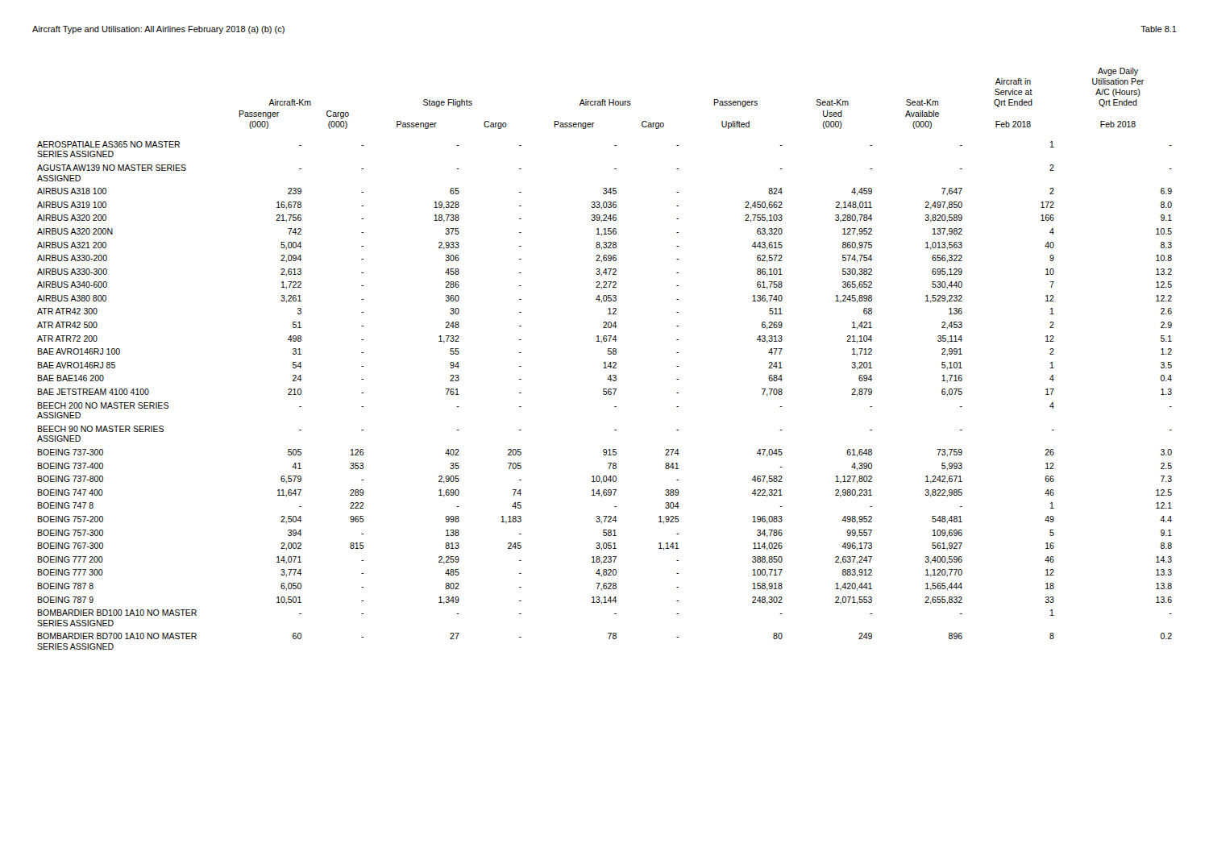Aircraft Type and Utilisation: All Airlines February 2018 (a) (b) (c)
Table 8.1
| | Aircraft-Km | Stage Flights | Aircraft Hours | Passengers | Seat-Km | Seat-Km | Aircraft in Service at Qrt Ended | Avge Daily Utilisation Per A/C (Hours) Qrt Ended |
| --- | --- | --- | --- | --- | --- | --- | --- | --- |
| | Passenger (000) | Cargo (000) | Passenger | Cargo | Passenger | Cargo | Uplifted | Used (000) | Available (000) | Feb 2018 | Feb 2018 |
| AEROSPATIALE AS365 NO MASTER SERIES ASSIGNED | - | - | - | - | - | - | - | - | - | 1 | - |
| AGUSTA AW139 NO MASTER SERIES ASSIGNED | - | - | - | - | - | - | - | - | - | 2 | - |
| AIRBUS A318 100 | 239 | - | 65 | - | 345 | - | 824 | 4,459 | 7,647 | 2 | 6.9 |
| AIRBUS A319 100 | 16,678 | - | 19,328 | - | 33,036 | - | 2,450,662 | 2,148,011 | 2,497,850 | 172 | 8.0 |
| AIRBUS A320 200 | 21,756 | - | 18,738 | - | 39,246 | - | 2,755,103 | 3,280,784 | 3,820,589 | 166 | 9.1 |
| AIRBUS A320 200N | 742 | - | 375 | - | 1,156 | - | 63,320 | 127,952 | 137,982 | 4 | 10.5 |
| AIRBUS A321 200 | 5,004 | - | 2,933 | - | 8,328 | - | 443,615 | 860,975 | 1,013,563 | 40 | 8.3 |
| AIRBUS A330-200 | 2,094 | - | 306 | - | 2,696 | - | 62,572 | 574,754 | 656,322 | 9 | 10.8 |
| AIRBUS A330-300 | 2,613 | - | 458 | - | 3,472 | - | 86,101 | 530,382 | 695,129 | 10 | 13.2 |
| AIRBUS A340-600 | 1,722 | - | 286 | - | 2,272 | - | 61,758 | 365,652 | 530,440 | 7 | 12.5 |
| AIRBUS A380 800 | 3,261 | - | 360 | - | 4,053 | - | 136,740 | 1,245,898 | 1,529,232 | 12 | 12.2 |
| ATR ATR42 300 | 3 | - | 30 | - | 12 | - | 511 | 68 | 136 | 1 | 2.6 |
| ATR ATR42 500 | 51 | - | 248 | - | 204 | - | 6,269 | 1,421 | 2,453 | 2 | 2.9 |
| ATR ATR72 200 | 498 | - | 1,732 | - | 1,674 | - | 43,313 | 21,104 | 35,114 | 12 | 5.1 |
| BAE AVRO146RJ 100 | 31 | - | 55 | - | 58 | - | 477 | 1,712 | 2,991 | 2 | 1.2 |
| BAE AVRO146RJ 85 | 54 | - | 94 | - | 142 | - | 241 | 3,201 | 5,101 | 1 | 3.5 |
| BAE BAE146 200 | 24 | - | 23 | - | 43 | - | 684 | 694 | 1,716 | 4 | 0.4 |
| BAE JETSTREAM 4100 4100 | 210 | - | 761 | - | 567 | - | 7,708 | 2,879 | 6,075 | 17 | 1.3 |
| BEECH 200 NO MASTER SERIES ASSIGNED | - | - | - | - | - | - | - | - | - | 4 | - |
| BEECH 90 NO MASTER SERIES ASSIGNED | - | - | - | - | - | - | - | - | - | - | - |
| BOEING 737-300 | 505 | 126 | 402 | 205 | 915 | 274 | 47,045 | 61,648 | 73,759 | 26 | 3.0 |
| BOEING 737-400 | 41 | 353 | 35 | 705 | 78 | 841 | - | 4,390 | 5,993 | 12 | 2.5 |
| BOEING 737-800 | 6,579 | - | 2,905 | - | 10,040 | - | 467,582 | 1,127,802 | 1,242,671 | 66 | 7.3 |
| BOEING 747 400 | 11,647 | 289 | 1,690 | 74 | 14,697 | 389 | 422,321 | 2,980,231 | 3,822,985 | 46 | 12.5 |
| BOEING 747 8 | - | 222 | - | 45 | - | 304 | - | - | - | 1 | 12.1 |
| BOEING 757-200 | 2,504 | 965 | 998 | 1,183 | 3,724 | 1,925 | 196,083 | 498,952 | 548,481 | 49 | 4.4 |
| BOEING 757-300 | 394 | - | 138 | - | 581 | - | 34,786 | 99,557 | 109,696 | 5 | 9.1 |
| BOEING 767-300 | 2,002 | 815 | 813 | 245 | 3,051 | 1,141 | 114,026 | 496,173 | 561,927 | 16 | 8.8 |
| BOEING 777 200 | 14,071 | - | 2,259 | - | 18,237 | - | 388,850 | 2,637,247 | 3,400,596 | 46 | 14.3 |
| BOEING 777 300 | 3,774 | - | 485 | - | 4,820 | - | 100,717 | 883,912 | 1,120,770 | 12 | 13.3 |
| BOEING 787 8 | 6,050 | - | 802 | - | 7,628 | - | 158,918 | 1,420,441 | 1,565,444 | 18 | 13.8 |
| BOEING 787 9 | 10,501 | - | 1,349 | - | 13,144 | - | 248,302 | 2,071,553 | 2,655,832 | 33 | 13.6 |
| BOMBARDIER BD100 1A10 NO MASTER SERIES ASSIGNED | - | - | - | - | - | - | - | - | - | 1 | - |
| BOMBARDIER BD700 1A10 NO MASTER SERIES ASSIGNED | 60 | - | 27 | - | 78 | - | 80 | 249 | 896 | 8 | 0.2 |